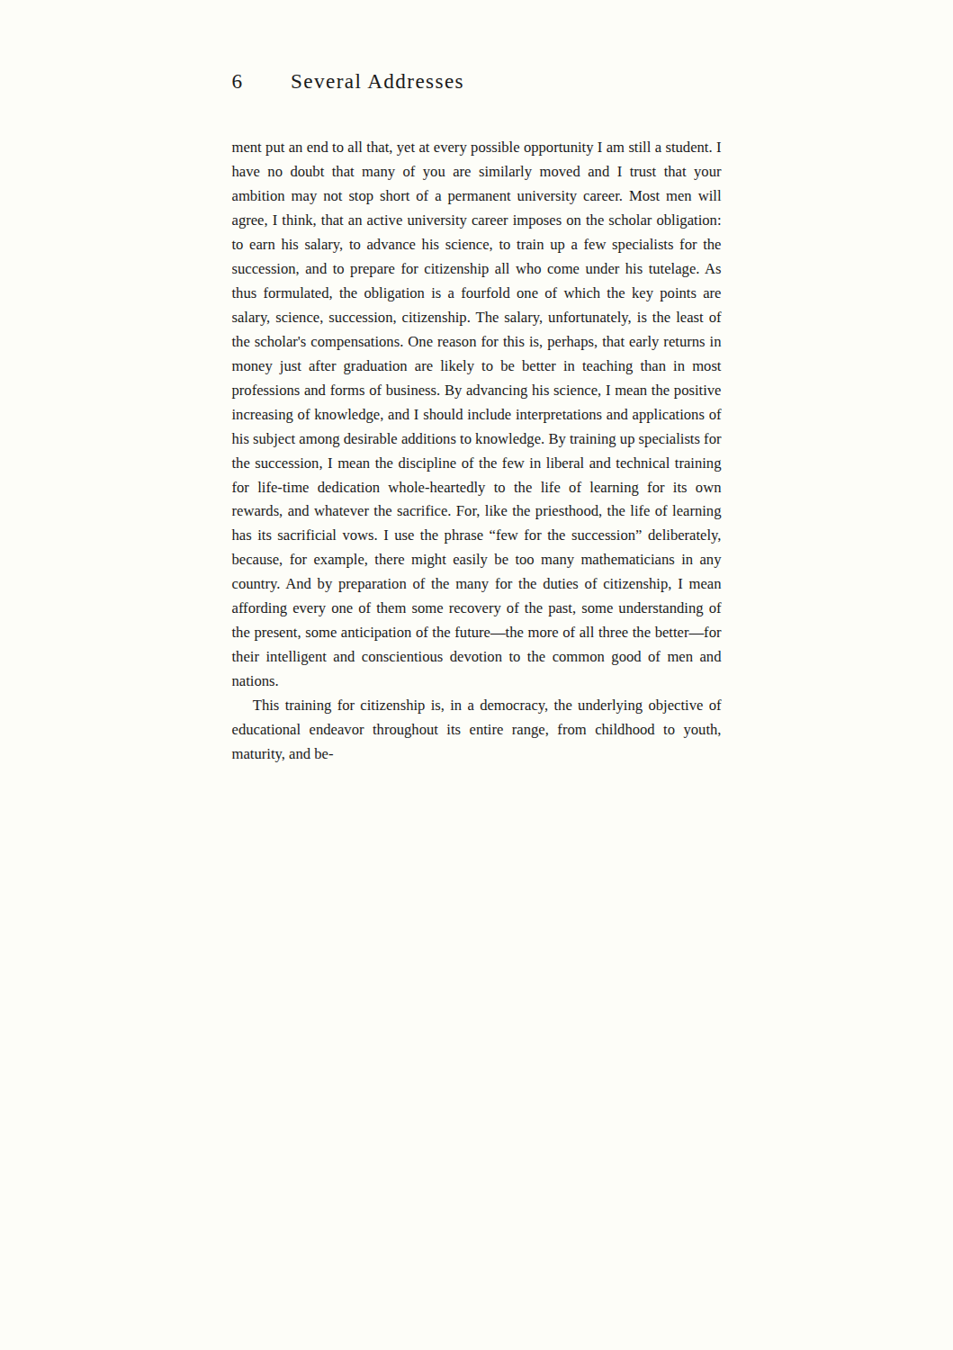6 Several Addresses
ment put an end to all that, yet at every possible opportunity I am still a student. I have no doubt that many of you are similarly moved and I trust that your ambition may not stop short of a permanent university career. Most men will agree, I think, that an active university career imposes on the scholar obligation: to earn his salary, to advance his science, to train up a few specialists for the succession, and to prepare for citizenship all who come under his tutelage. As thus formulated, the obligation is a fourfold one of which the key points are salary, science, succession, citizenship. The salary, unfortunately, is the least of the scholar's compensations. One reason for this is, perhaps, that early returns in money just after graduation are likely to be better in teaching than in most professions and forms of business. By advancing his science, I mean the positive increasing of knowledge, and I should include interpretations and applications of his subject among desirable additions to knowledge. By training up specialists for the succession, I mean the discipline of the few in liberal and technical training for life-time dedication whole-heartedly to the life of learning for its own rewards, and whatever the sacrifice. For, like the priesthood, the life of learning has its sacrificial vows. I use the phrase “few for the succession” deliberately, because, for example, there might easily be too many mathematicians in any country. And by preparation of the many for the duties of citizenship, I mean affording every one of them some recovery of the past, some understanding of the present, some anticipation of the future—the more of all three the better—for their intelligent and conscientious devotion to the common good of men and nations.
This training for citizenship is, in a democracy, the underlying objective of educational endeavor throughout its entire range, from childhood to youth, maturity, and be-